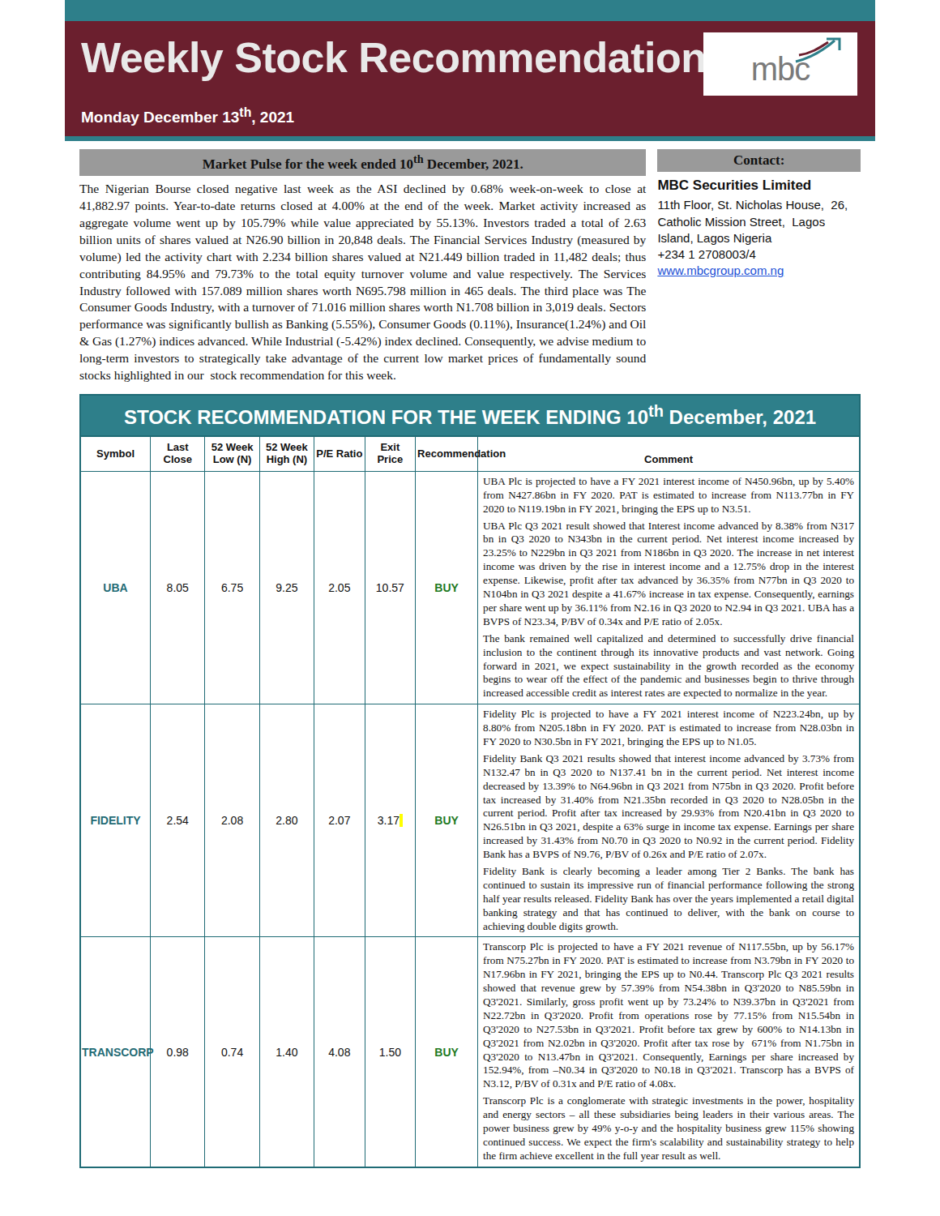Weekly Stock Recommendation
mbc
Monday December 13th, 2021
Market Pulse for the week ended 10th December, 2021.
The Nigerian Bourse closed negative last week as the ASI declined by 0.68% week-on-week to close at 41,882.97 points. Year-to-date returns closed at 4.00% at the end of the week. Market activity increased as aggregate volume went up by 105.79% while value appreciated by 55.13%. Investors traded a total of 2.63 billion units of shares valued at N26.90 billion in 20,848 deals. The Financial Services Industry (measured by volume) led the activity chart with 2.234 billion shares valued at N21.449 billion traded in 11,482 deals; thus contributing 84.95% and 79.73% to the total equity turnover volume and value respectively. The Services Industry followed with 157.089 million shares worth N695.798 million in 465 deals. The third place was The Consumer Goods Industry, with a turnover of 71.016 million shares worth N1.708 billion in 3,019 deals. Sectors performance was significantly bullish as Banking (5.55%), Consumer Goods (0.11%), Insurance(1.24%) and Oil & Gas (1.27%) indices advanced. While Industrial (-5.42%) index declined. Consequently, we advise medium to long-term investors to strategically take advantage of the current low market prices of fundamentally sound stocks highlighted in our stock recommendation for this week.
Contact:
MBC Securities Limited 11th Floor, St. Nicholas House, 26, Catholic Mission Street, Lagos Island, Lagos Nigeria
+234 1 2708003/4
www.mbcgroup.com.ng
STOCK RECOMMENDATION FOR THE WEEK ENDING 10th December, 2021
| Symbol | Last Close | 52 Week Low (N) | 52 Week High (N) | P/E Ratio | Exit Price | Recommendation | Comment |
| --- | --- | --- | --- | --- | --- | --- | --- |
| UBA | 8.05 | 6.75 | 9.25 | 2.05 | 10.57 | BUY | UBA Plc is projected to have a FY 2021 interest income of N450.96bn, up by 5.40% from N427.86bn in FY 2020. PAT is estimated to increase from N113.77bn in FY 2020 to N119.19bn in FY 2021, bringing the EPS up to N3.51. UBA Plc Q3 2021 result showed that Interest income advanced by 8.38% from N317 bn in Q3 2020 to N343bn in the current period. Net interest income increased by 23.25% to N229bn in Q3 2021 from N186bn in Q3 2020. The increase in net interest income was driven by the rise in interest income and a 12.75% drop in the interest expense. Likewise, profit after tax advanced by 36.35% from N77bn in Q3 2020 to N104bn in Q3 2021 despite a 41.67% increase in tax expense. Consequently, earnings per share went up by 36.11% from N2.16 in Q3 2020 to N2.94 in Q3 2021. UBA has a BVPS of N23.34, P/BV of 0.34x and P/E ratio of 2.05x. The bank remained well capitalized and determined to successfully drive financial inclusion to the continent through its innovative products and vast network. Going forward in 2021, we expect sustainability in the growth recorded as the economy begins to wear off the effect of the pandemic and businesses begin to thrive through increased accessible credit as interest rates are expected to normalize in the year. |
| FIDELITY | 2.54 | 2.08 | 2.80 | 2.07 | 3.17 | BUY | Fidelity Plc is projected to have a FY 2021 interest income of N223.24bn, up by 8.80% from N205.18bn in FY 2020. PAT is estimated to increase from N28.03bn in FY 2020 to N30.5bn in FY 2021, bringing the EPS up to N1.05. Fidelity Bank Q3 2021 results showed that interest income advanced by 3.73% from N132.47 bn in Q3 2020 to N137.41 bn in the current period. Net interest income decreased by 13.39% to N64.96bn in Q3 2021 from N75bn in Q3 2020. Profit before tax increased by 31.40% from N21.35bn recorded in Q3 2020 to N28.05bn in the current period. Profit after tax increased by 29.93% from N20.41bn in Q3 2020 to N26.51bn in Q3 2021, despite a 63% surge in income tax expense. Earnings per share increased by 31.43% from N0.70 in Q3 2020 to N0.92 in the current period. Fidelity Bank has a BVPS of N9.76, P/BV of 0.26x and P/E ratio of 2.07x. Fidelity Bank is clearly becoming a leader among Tier 2 Banks. The bank has continued to sustain its impressive run of financial performance following the strong half year results released. Fidelity Bank has over the years implemented a retail digital banking strategy and that has continued to deliver, with the bank on course to achieving double digits growth. |
| TRANSCORP | 0.98 | 0.74 | 1.40 | 4.08 | 1.50 | BUY | Transcorp Plc is projected to have a FY 2021 revenue of N117.55bn, up by 56.17% from N75.27bn in FY 2020. PAT is estimated to increase from N3.79bn in FY 2020 to N17.96bn in FY 2021, bringing the EPS up to N0.44. Transcorp Plc Q3 2021 results showed that revenue grew by 57.39% from N54.38bn in Q3'2020 to N85.59bn in Q3'2021. Similarly, gross profit went up by 73.24% to N39.37bn in Q3'2021 from N22.72bn in Q3'2020. Profit from operations rose by 77.15% from N15.54bn in Q3'2020 to N27.53bn in Q3'2021. Profit before tax grew by 600% to N14.13bn in Q3'2021 from N2.02bn in Q3'2020. Profit after tax rose by 671% from N1.75bn in Q3'2020 to N13.47bn in Q3'2021. Consequently, Earnings per share increased by 152.94%, from –N0.34 in Q3'2020 to N0.18 in Q3'2021. Transcorp has a BVPS of N3.12, P/BV of 0.31x and P/E ratio of 4.08x. Transcorp Plc is a conglomerate with strategic investments in the power, hospitality and energy sectors – all these subsidiaries being leaders in their various areas. The power business grew by 49% y-o-y and the hospitality business grew 115% showing continued success. We expect the firm's scalability and sustainability strategy to help the firm achieve excellent in the full year result as well. |